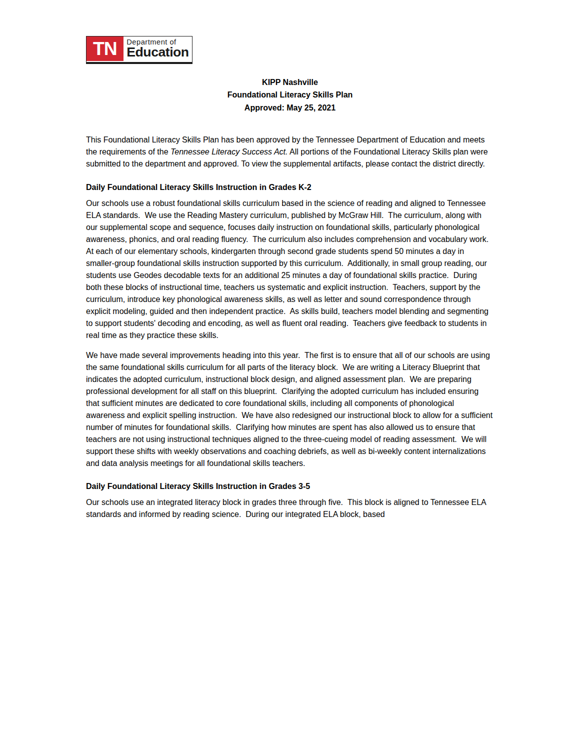TN
Department of Education
KIPP Nashville Foundational Literacy Skills Plan Approved: May 25, 2021
This Foundational Literacy Skills Plan has been approved by the Tennessee Department of Education and meets the requirements of the Tennessee Literacy Success Act. All portions of the Foundational Literacy Skills plan were submitted to the department and approved. To view the supplemental artifacts, please contact the district directly.
Daily Foundational Literacy Skills Instruction in Grades K-2
Our schools use a robust foundational skills curriculum based in the science of reading and aligned to Tennessee ELA standards. We use the Reading Mastery curriculum, published by McGraw Hill. The curriculum, along with our supplemental scope and sequence, focuses daily instruction on foundational skills, particularly phonological awareness, phonics, and oral reading fluency. The curriculum also includes comprehension and vocabulary work. At each of our elementary schools, kindergarten through second grade students spend 50 minutes a day in smaller-group foundational skills instruction supported by this curriculum. Additionally, in small group reading, our students use Geodes decodable texts for an additional 25 minutes a day of foundational skills practice. During both these blocks of instructional time, teachers us systematic and explicit instruction. Teachers, support by the curriculum, introduce key phonological awareness skills, as well as letter and sound correspondence through explicit modeling, guided and then independent practice. As skills build, teachers model blending and segmenting to support students' decoding and encoding, as well as fluent oral reading. Teachers give feedback to students in real time as they practice these skills.
We have made several improvements heading into this year. The first is to ensure that all of our schools are using the same foundational skills curriculum for all parts of the literacy block. We are writing a Literacy Blueprint that indicates the adopted curriculum, instructional block design, and aligned assessment plan. We are preparing professional development for all staff on this blueprint. Clarifying the adopted curriculum has included ensuring that sufficient minutes are dedicated to core foundational skills, including all components of phonological awareness and explicit spelling instruction. We have also redesigned our instructional block to allow for a sufficient number of minutes for foundational skills. Clarifying how minutes are spent has also allowed us to ensure that teachers are not using instructional techniques aligned to the three-cueing model of reading assessment. We will support these shifts with weekly observations and coaching debriefs, as well as bi-weekly content internalizations and data analysis meetings for all foundational skills teachers.
Daily Foundational Literacy Skills Instruction in Grades 3-5
Our schools use an integrated literacy block in grades three through five. This block is aligned to Tennessee ELA standards and informed by reading science. During our integrated ELA block, based